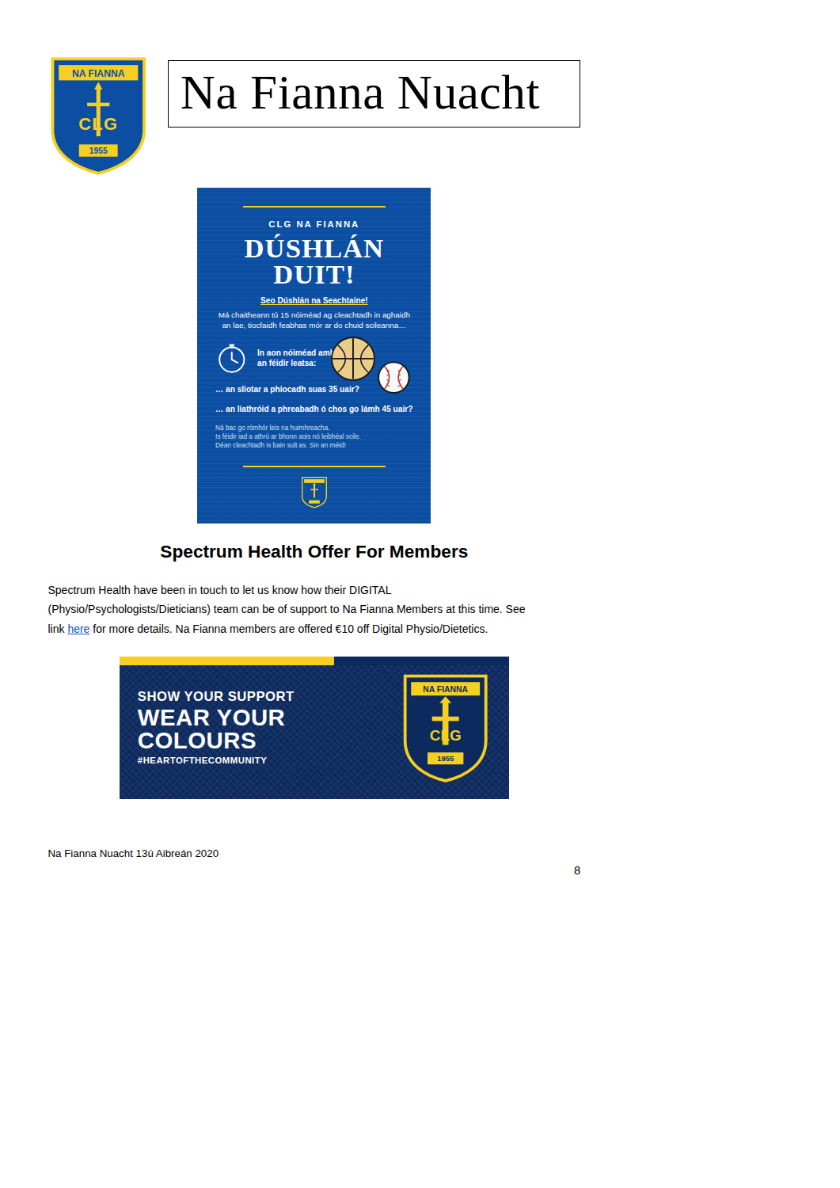NA FIANNA CLG 1955
Na Fianna Nuacht
CLG NA FIANNA
DÚSHLÁN
DUIT!
Seo Dúshlán na Seachtaine!
Má chaitheann tú 15 nóiméad ag cleachtadh in aghaidh an lae, tiocfaidh feabhas mór ar do chuid scileanna…
In aon nóiméad amháin,
an féidir leatsa:
… an sliotar a phiocadh suas 35 uair?
… an liathróid a phreabadh ó chos go lámh 45 uair?
Ná bac go rómhór leis na huimhreacha.
Is féidir iad a athrú ar bhonn aois nó leibhéal scile.
Déan cleachtadh is bain sult as. Sin an méid!
Spectrum Health Offer For Members
Spectrum Health have been in touch to let us know how their DIGITAL (Physio/Psychologists/Dieticians) team can be of support to Na Fianna Members at this time. See link here for more details. Na Fianna members are offered €10 off Digital Physio/Dietetics.
SHOW YOUR SUPPORT
WEAR YOUR
COLOURS
#HEARTOFTHECOMMUNITY
NA FIANNA CLG 1955
Na Fianna Nuacht 13ú Aibreán 2020
8